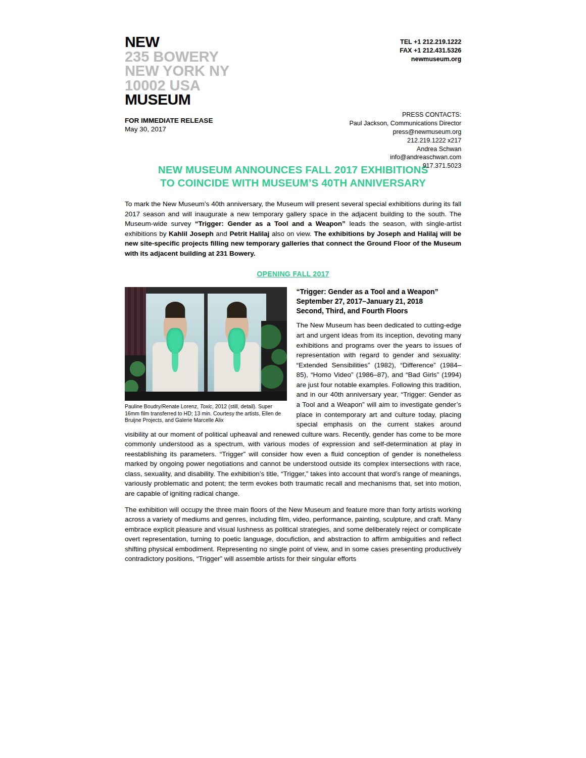NEW
235 BOWERY
NEW YORK NY
10002 USA
MUSEUM
TEL +1 212.219.1222
FAX +1 212.431.5326
newmuseum.org
PRESS CONTACTS:
Paul Jackson, Communications Director
press@newmuseum.org
212.219.1222 x217
Andrea Schwan
info@andreaschwan.com
917.371.5023
FOR IMMEDIATE RELEASE
May 30, 2017
NEW MUSEUM ANNOUNCES FALL 2017 EXHIBITIONS
TO COINCIDE WITH MUSEUM’S 40TH ANNIVERSARY
To mark the New Museum’s 40th anniversary, the Museum will present several special exhibitions during its fall 2017 season and will inaugurate a new temporary gallery space in the adjacent building to the south. The Museum-wide survey “Trigger: Gender as a Tool and a Weapon” leads the season, with single-artist exhibitions by Kahlil Joseph and Petrit Halilaj also on view. The exhibitions by Joseph and Halilaj will be new site-specific projects filling new temporary galleries that connect the Ground Floor of the Museum with its adjacent building at 231 Bowery.
OPENING FALL 2017
Pauline Boudry/Renate Lorenz, Toxic, 2012 (still, detail). Super 16mm film transferred to HD; 13 min. Courtesy the artists, Ellen de Bruijne Projects, and Galerie Marcelle Alix
“Trigger: Gender as a Tool and a Weapon”
September 27, 2017–January 21, 2018
Second, Third, and Fourth Floors
The New Museum has been dedicated to cutting-edge art and urgent ideas from its inception, devoting many exhibitions and programs over the years to issues of representation with regard to gender and sexuality: “Extended Sensibilities” (1982), “Difference” (1984–85), “Homo Video” (1986–87), and “Bad Girls” (1994) are just four notable examples. Following this tradition, and in our 40th anniversary year, “Trigger: Gender as a Tool and a Weapon” will aim to investigate gender’s place in contemporary art and culture today, placing special emphasis on the current stakes around visibility at our moment of political upheaval and renewed culture wars. Recently, gender has come to be more commonly understood as a spectrum, with various modes of expression and self-determination at play in reestablishing its parameters. “Trigger” will consider how even a fluid conception of gender is nonetheless marked by ongoing power negotiations and cannot be understood outside its complex intersections with race, class, sexuality, and disability. The exhibition’s title, “Trigger,” takes into account that word’s range of meanings, variously problematic and potent; the term evokes both traumatic recall and mechanisms that, set into motion, are capable of igniting radical change.
The exhibition will occupy the three main floors of the New Museum and feature more than forty artists working across a variety of mediums and genres, including film, video, performance, painting, sculpture, and craft. Many embrace explicit pleasure and visual lushness as political strategies, and some deliberately reject or complicate overt representation, turning to poetic language, docufiction, and abstraction to affirm ambiguities and reflect shifting physical embodiment. Representing no single point of view, and in some cases presenting productively contradictory positions, “Trigger” will assemble artists for their singular efforts